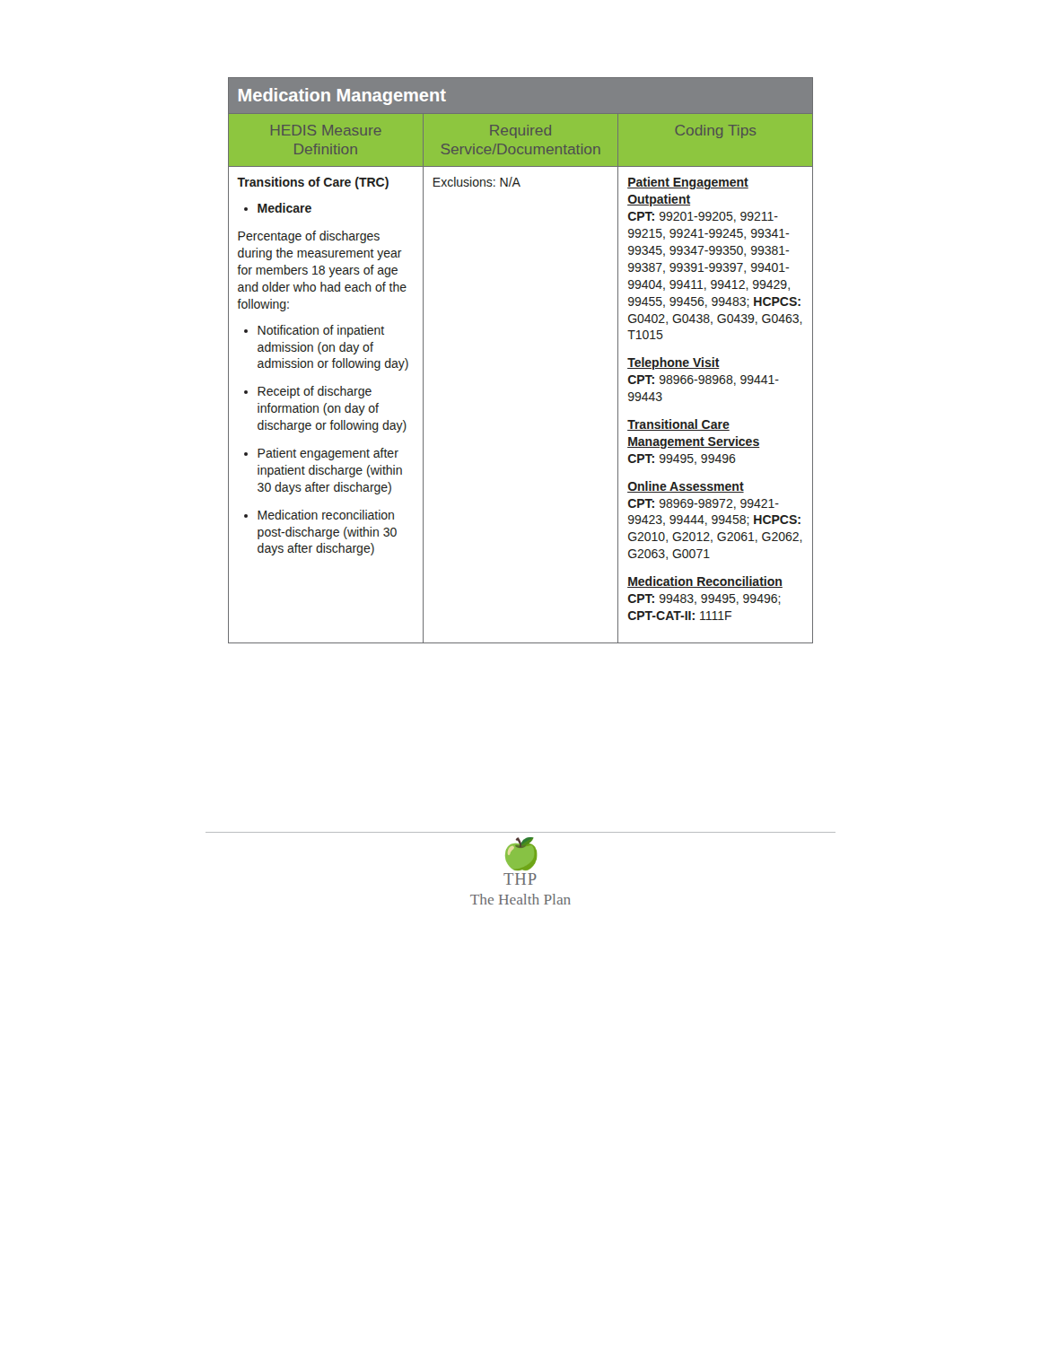| Medication Management |
| HEDIS Measure Definition | Required Service/Documentation | Coding Tips |
| Transitions of Care (TRC) Medicare Percentage of discharges during the measurement year for members 18 years of age and older who had each of the following: Notification of inpatient admission (on day of admission or following day) Receipt of discharge information (on day of discharge or following day) Patient engagement after inpatient discharge (within 30 days after discharge) Medication reconciliation post-discharge (within 30 days after discharge) | Exclusions: N/A | Patient Engagement Outpatient CPT: 99201-99205, 99211-99215, 99241-99245, 99341-99345, 99347-99350, 99381-99387, 99391-99397, 99401-99404, 99411, 99412, 99429, 99455, 99456, 99483; HCPCS: G0402, G0438, G0439, G0463, T1015 Telephone Visit CPT: 98966-98968, 99441-99443 Transitional Care Management Services CPT: 99495, 99496 Online Assessment CPT: 98969-98972, 99421-99423, 99444, 99458; HCPCS: G2010, G2012, G2061, G2062, G2063, G0071 Medication Reconciliation CPT: 99483, 99495, 99496; CPT-CAT-II: 1111F |
🍏
THP
The Health Plan